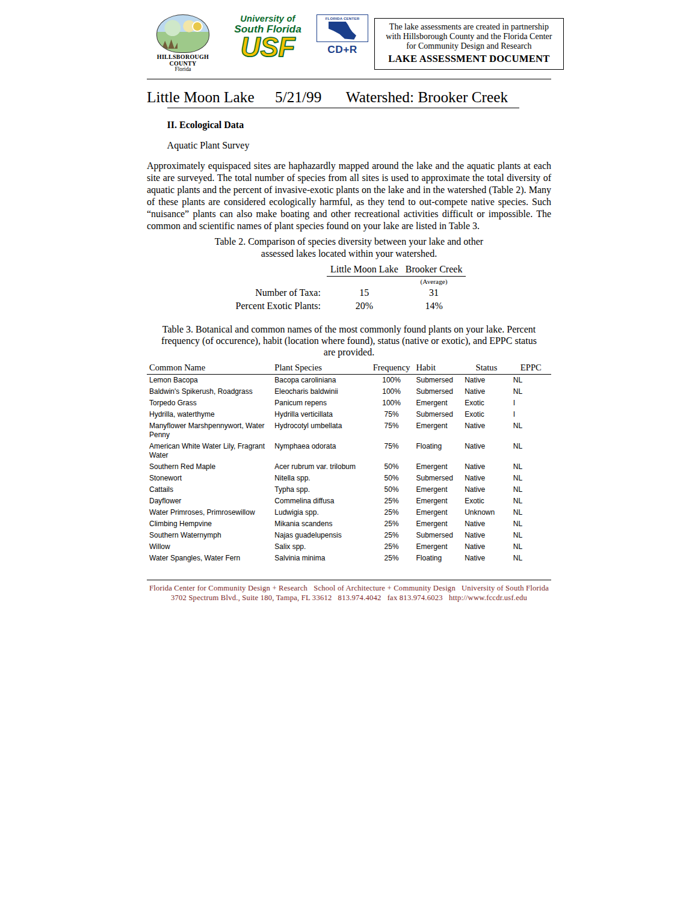HILLSBOROUGH COUNTY
Florida
University of
South Florida
USF
FLORIDA CENTER
CD+R
The lake assessments are created in partnership
with Hillsborough County and the Florida Center
for Community Design and Research
LAKE ASSESSMENT DOCUMENT
Little Moon Lake 5/21/99 Watershed: Brooker Creek
II. Ecological Data
Aquatic Plant Survey
Approximately equispaced sites are haphazardly mapped around the lake and the aquatic plants at each site are surveyed. The total number of species from all sites is used to approximate the total diversity of aquatic plants and the percent of invasive-exotic plants on the lake and in the watershed (Table 2). Many of these plants are considered ecologically harmful, as they tend to out-compete native species. Such “nuisance” plants can also make boating and other recreational activities difficult or impossible. The common and scientific names of plant species found on your lake are listed in Table 3.
Table 2. Comparison of species diversity between your lake and other
assessed lakes located within your watershed.
| | Little Moon Lake | Brooker Creek |
| | | (Average) |
| Number of Taxa: | 15 | 31 |
| Percent Exotic Plants: | 20% | 14% |
Table 3. Botanical and common names of the most commonly found plants on your lake. Percent
frequency (of occurence), habit (location where found), status (native or exotic), and EPPC status
are provided.
| Common Name | Plant Species | Frequency | Habit | Status | EPPC |
| --- | --- | --- | --- | --- | --- |
| Lemon Bacopa | Bacopa caroliniana | 100% | Submersed | Native | NL |
| Baldwin's Spikerush, Roadgrass | Eleocharis baldwinii | 100% | Submersed | Native | NL |
| Torpedo Grass | Panicum repens | 100% | Emergent | Exotic | I |
| Hydrilla, waterthyme | Hydrilla verticillata | 75% | Submersed | Exotic | I |
| Manyflower Marshpennywort, Water Penny | Hydrocotyl umbellata | 75% | Emergent | Native | NL |
| American White Water Lily, Fragrant Water | Nymphaea odorata | 75% | Floating | Native | NL |
| Southern Red Maple | Acer rubrum var. trilobum | 50% | Emergent | Native | NL |
| Stonewort | Nitella spp. | 50% | Submersed | Native | NL |
| Cattails | Typha spp. | 50% | Emergent | Native | NL |
| Dayflower | Commelina diffusa | 25% | Emergent | Exotic | NL |
| Water Primroses, Primrosewillow | Ludwigia spp. | 25% | Emergent | Unknown | NL |
| Climbing Hempvine | Mikania scandens | 25% | Emergent | Native | NL |
| Southern Waternymph | Najas guadelupensis | 25% | Submersed | Native | NL |
| Willow | Salix spp. | 25% | Emergent | Native | NL |
| Water Spangles, Water Fern | Salvinia minima | 25% | Floating | Native | NL |
Florida Center for Community Design + Research School of Architecture + Community Design University of South Florida
3702 Spectrum Blvd., Suite 180, Tampa, FL 33612 813.974.4042 fax 813.974.6023 http://www.fccdr.usf.edu